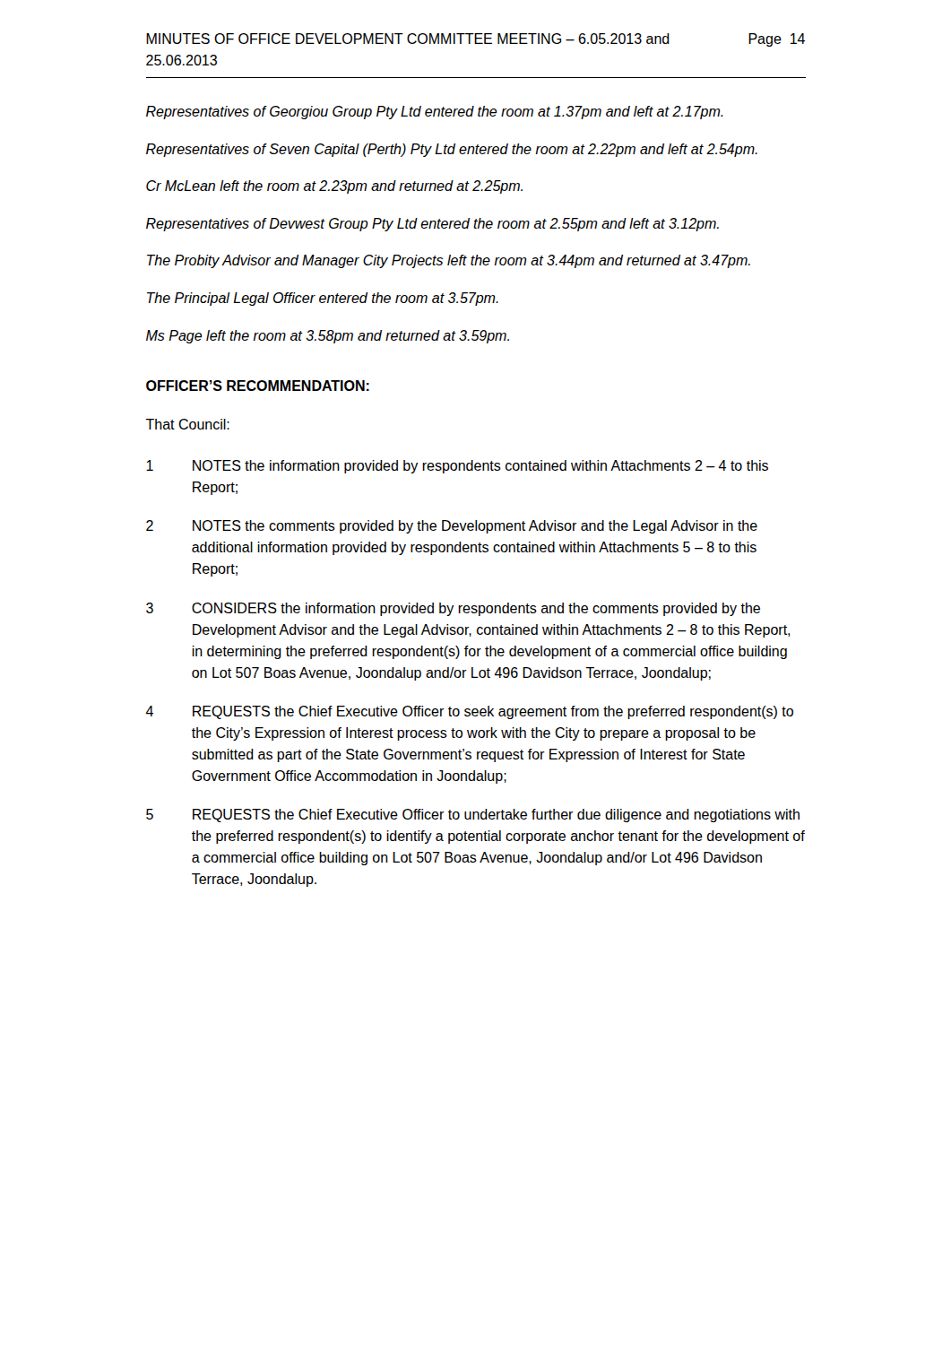MINUTES OF OFFICE DEVELOPMENT COMMITTEE MEETING – 6.05.2013 and 25.06.2013
Page 14
Representatives of Georgiou Group Pty Ltd entered the room at 1.37pm and left at 2.17pm.
Representatives of Seven Capital (Perth) Pty Ltd entered the room at 2.22pm and left at 2.54pm.
Cr McLean left the room at 2.23pm and returned at 2.25pm.
Representatives of Devwest Group Pty Ltd entered the room at 2.55pm and left at 3.12pm.
The Probity Advisor and Manager City Projects left the room at 3.44pm and returned at 3.47pm.
The Principal Legal Officer entered the room at 3.57pm.
Ms Page left the room at 3.58pm and returned at 3.59pm.
OFFICER’S RECOMMENDATION:
That Council:
NOTES the information provided by respondents contained within Attachments 2 – 4 to this Report;
NOTES the comments provided by the Development Advisor and the Legal Advisor in the additional information provided by respondents contained within Attachments 5 – 8 to this Report;
CONSIDERS the information provided by respondents and the comments provided by the Development Advisor and the Legal Advisor, contained within Attachments 2 – 8 to this Report, in determining the preferred respondent(s) for the development of a commercial office building on Lot 507 Boas Avenue, Joondalup and/or Lot 496 Davidson Terrace, Joondalup;
REQUESTS the Chief Executive Officer to seek agreement from the preferred respondent(s) to the City’s Expression of Interest process to work with the City to prepare a proposal to be submitted as part of the State Government’s request for Expression of Interest for State Government Office Accommodation in Joondalup;
REQUESTS the Chief Executive Officer to undertake further due diligence and negotiations with the preferred respondent(s) to identify a potential corporate anchor tenant for the development of a commercial office building on Lot 507 Boas Avenue, Joondalup and/or Lot 496 Davidson Terrace, Joondalup.